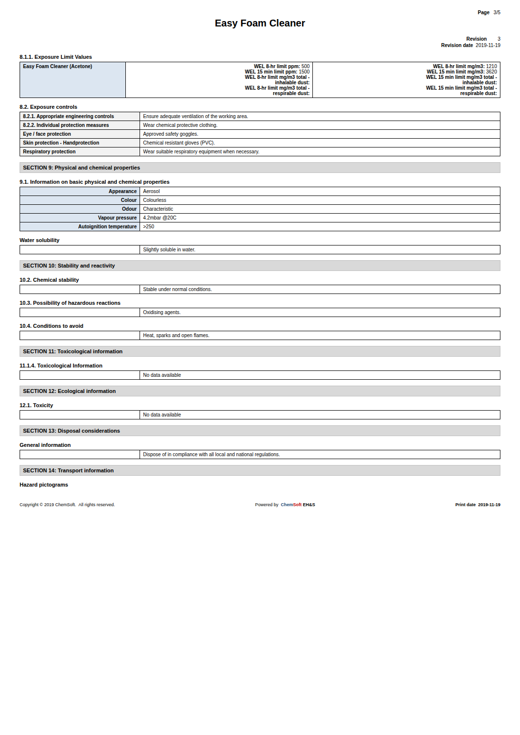Page 3/5
Easy Foam Cleaner
Revision 3
Revision date 2019-11-19
8.1.1. Exposure Limit Values
| Easy Foam Cleaner (Acetone) | WEL 8-hr limit ppm: 500 WEL 15 min limit ppm: 1500 WEL 8-hr limit mg/m3 total - inhalable dust: WEL 8-hr limit mg/m3 total - respirable dust: | WEL 8-hr limit mg/m3: 1210 WEL 15 min limit mg/m3: 3620 WEL 15 min limit mg/m3 total - inhalable dust: WEL 15 min limit mg/m3 total - respirable dust: |
8.2. Exposure controls
| 8.2.1. Appropriate engineering controls | Ensure adequate ventilation of the working area. |
| 8.2.2. Individual protection measures | Wear chemical protective clothing. |
| Eye / face protection | Approved safety goggles. |
| Skin protection - Handprotection | Chemical resistant gloves (PVC). |
| Respiratory protection | Wear suitable respiratory equipment when necessary. |
SECTION 9: Physical and chemical properties
9.1. Information on basic physical and chemical properties
| Appearance | Aerosol |
| Colour | Colourless |
| Odour | Characteristic |
| Vapour pressure | 4.2mbar @20C |
| Autoignition temperature | >250 |
Water solubility
| | Slightly soluble in water. |
SECTION 10: Stability and reactivity
10.2. Chemical stability
| | Stable under normal conditions. |
10.3. Possibility of hazardous reactions
| | Oxidising agents. |
10.4. Conditions to avoid
| | Heat, sparks and open flames. |
SECTION 11: Toxicological information
11.1.4. Toxicological Information
| | No data available |
SECTION 12: Ecological information
12.1. Toxicity
| | No data available |
SECTION 13: Disposal considerations
General information
| | Dispose of in compliance with all local and national regulations. |
SECTION 14: Transport information
Hazard pictograms
Copyright © 2019 ChemSoft. All rights reserved.
Powered by Chem Soft EH&S
Print date 2019-11-19